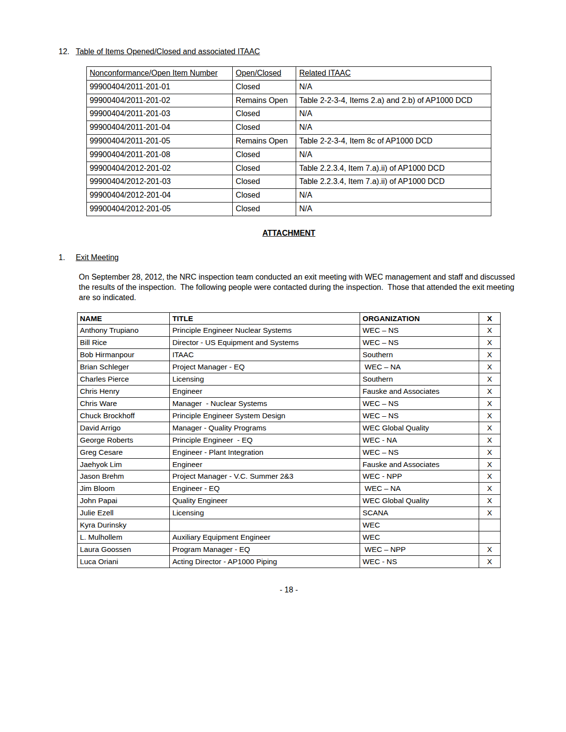12. Table of Items Opened/Closed and associated ITAAC
| Nonconformance/Open Item Number | Open/Closed | Related ITAAC |
| --- | --- | --- |
| 99900404/2011-201-01 | Closed | N/A |
| 99900404/2011-201-02 | Remains Open | Table 2-2-3-4, Items 2.a) and 2.b) of AP1000 DCD |
| 99900404/2011-201-03 | Closed | N/A |
| 99900404/2011-201-04 | Closed | N/A |
| 99900404/2011-201-05 | Remains Open | Table 2-2-3-4, Item 8c of AP1000 DCD |
| 99900404/2011-201-08 | Closed | N/A |
| 99900404/2012-201-02 | Closed | Table 2.2.3.4, Item 7.a).ii) of AP1000 DCD |
| 99900404/2012-201-03 | Closed | Table 2.2.3.4, Item 7.a).ii) of AP1000 DCD |
| 99900404/2012-201-04 | Closed | N/A |
| 99900404/2012-201-05 | Closed | N/A |
ATTACHMENT
1. Exit Meeting
On September 28, 2012, the NRC inspection team conducted an exit meeting with WEC management and staff and discussed the results of the inspection. The following people were contacted during the inspection. Those that attended the exit meeting are so indicated.
| NAME | TITLE | ORGANIZATION | X |
| --- | --- | --- | --- |
| Anthony Trupiano | Principle Engineer Nuclear Systems | WEC – NS | X |
| Bill Rice | Director - US Equipment and Systems | WEC – NS | X |
| Bob Hirmanpour | ITAAC | Southern | X |
| Brian Schleger | Project Manager - EQ | WEC – NA | X |
| Charles Pierce | Licensing | Southern | X |
| Chris Henry | Engineer | Fauske and Associates | X |
| Chris Ware | Manager - Nuclear Systems | WEC – NS | X |
| Chuck Brockhoff | Principle Engineer System Design | WEC – NS | X |
| David Arrigo | Manager - Quality Programs | WEC Global Quality | X |
| George Roberts | Principle Engineer - EQ | WEC - NA | X |
| Greg Cesare | Engineer - Plant Integration | WEC – NS | X |
| Jaehyok Lim | Engineer | Fauske and Associates | X |
| Jason Brehm | Project Manager - V.C. Summer 2&3 | WEC - NPP | X |
| Jim Bloom | Engineer - EQ | WEC – NA | X |
| John Papai | Quality Engineer | WEC Global Quality | X |
| Julie Ezell | Licensing | SCANA | X |
| Kyra Durinsky | | WEC | |
| L. Mulhollem | Auxiliary Equipment Engineer | WEC | |
| Laura Goossen | Program Manager - EQ | WEC – NPP | X |
| Luca Oriani | Acting Director - AP1000 Piping | WEC - NS | X |
- 18 -